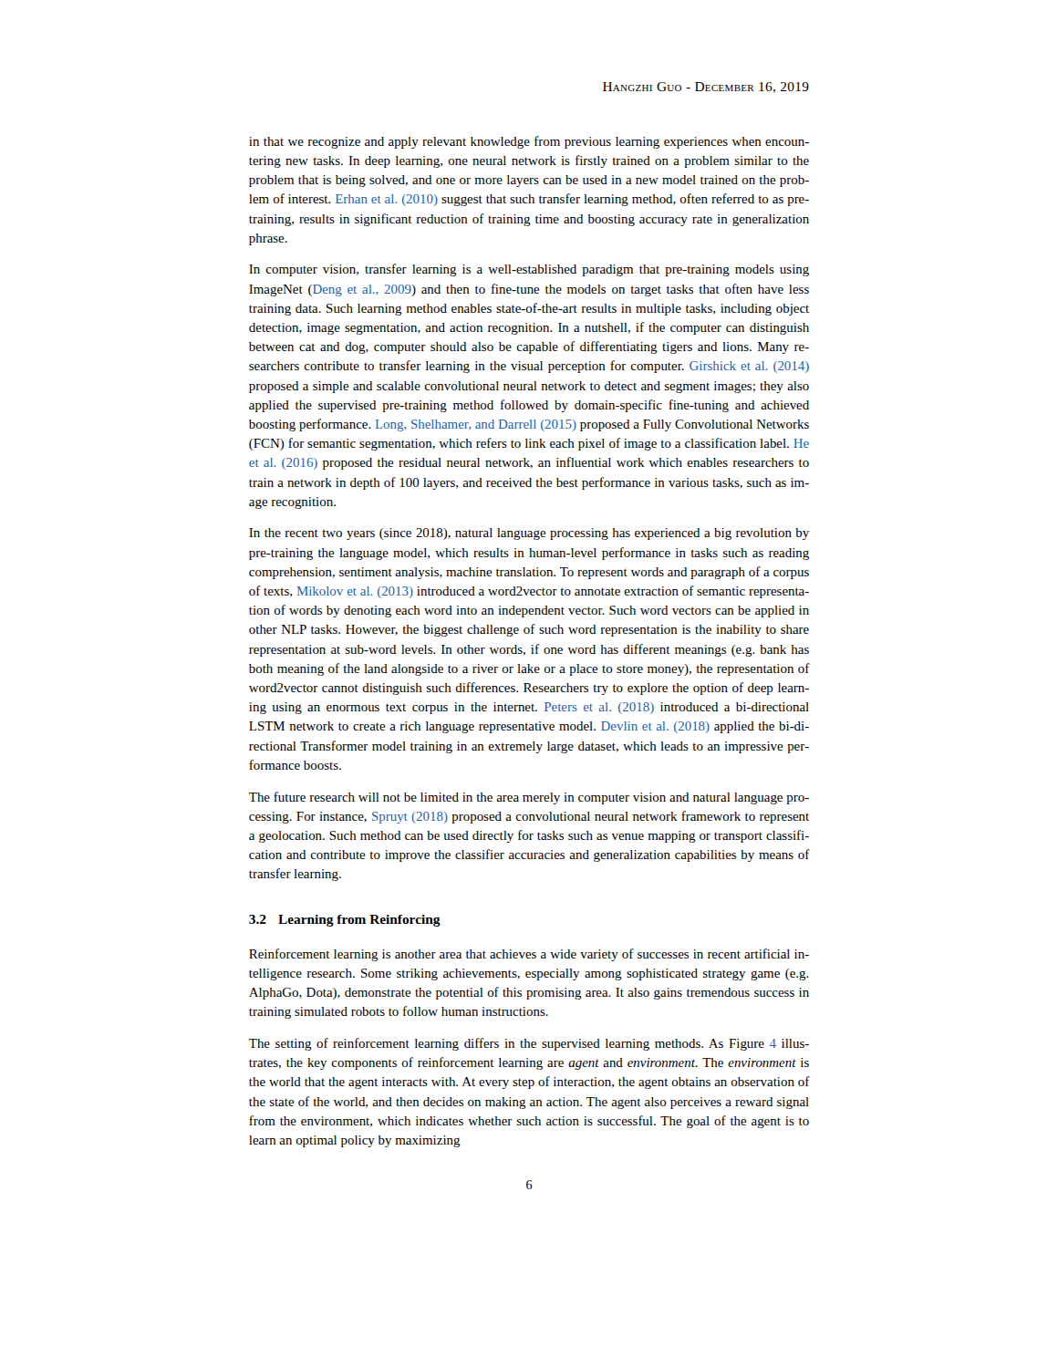Hangzhi Guo - December 16, 2019
in that we recognize and apply relevant knowledge from previous learning experiences when encountering new tasks. In deep learning, one neural network is firstly trained on a problem similar to the problem that is being solved, and one or more layers can be used in a new model trained on the problem of interest. Erhan et al. (2010) suggest that such transfer learning method, often referred to as pre-training, results in significant reduction of training time and boosting accuracy rate in generalization phrase.
In computer vision, transfer learning is a well-established paradigm that pre-training models using ImageNet (Deng et al., 2009) and then to fine-tune the models on target tasks that often have less training data. Such learning method enables state-of-the-art results in multiple tasks, including object detection, image segmentation, and action recognition. In a nutshell, if the computer can distinguish between cat and dog, computer should also be capable of differentiating tigers and lions. Many researchers contribute to transfer learning in the visual perception for computer. Girshick et al. (2014) proposed a simple and scalable convolutional neural network to detect and segment images; they also applied the supervised pre-training method followed by domain-specific fine-tuning and achieved boosting performance. Long, Shelhamer, and Darrell (2015) proposed a Fully Convolutional Networks (FCN) for semantic segmentation, which refers to link each pixel of image to a classification label. He et al. (2016) proposed the residual neural network, an influential work which enables researchers to train a network in depth of 100 layers, and received the best performance in various tasks, such as image recognition.
In the recent two years (since 2018), natural language processing has experienced a big revolution by pre-training the language model, which results in human-level performance in tasks such as reading comprehension, sentiment analysis, machine translation. To represent words and paragraph of a corpus of texts, Mikolov et al. (2013) introduced a word2vector to annotate extraction of semantic representation of words by denoting each word into an independent vector. Such word vectors can be applied in other NLP tasks. However, the biggest challenge of such word representation is the inability to share representation at sub-word levels. In other words, if one word has different meanings (e.g. bank has both meaning of the land alongside to a river or lake or a place to store money), the representation of word2vector cannot distinguish such differences. Researchers try to explore the option of deep learning using an enormous text corpus in the internet. Peters et al. (2018) introduced a bi-directional LSTM network to create a rich language representative model. Devlin et al. (2018) applied the bi-directional Transformer model training in an extremely large dataset, which leads to an impressive performance boosts.
The future research will not be limited in the area merely in computer vision and natural language processing. For instance, Spruyt (2018) proposed a convolutional neural network framework to represent a geolocation. Such method can be used directly for tasks such as venue mapping or transport classification and contribute to improve the classifier accuracies and generalization capabilities by means of transfer learning.
3.2 Learning from Reinforcing
Reinforcement learning is another area that achieves a wide variety of successes in recent artificial intelligence research. Some striking achievements, especially among sophisticated strategy game (e.g. AlphaGo, Dota), demonstrate the potential of this promising area. It also gains tremendous success in training simulated robots to follow human instructions.
The setting of reinforcement learning differs in the supervised learning methods. As Figure 4 illustrates, the key components of reinforcement learning are agent and environment. The environment is the world that the agent interacts with. At every step of interaction, the agent obtains an observation of the state of the world, and then decides on making an action. The agent also perceives a reward signal from the environment, which indicates whether such action is successful. The goal of the agent is to learn an optimal policy by maximizing
6